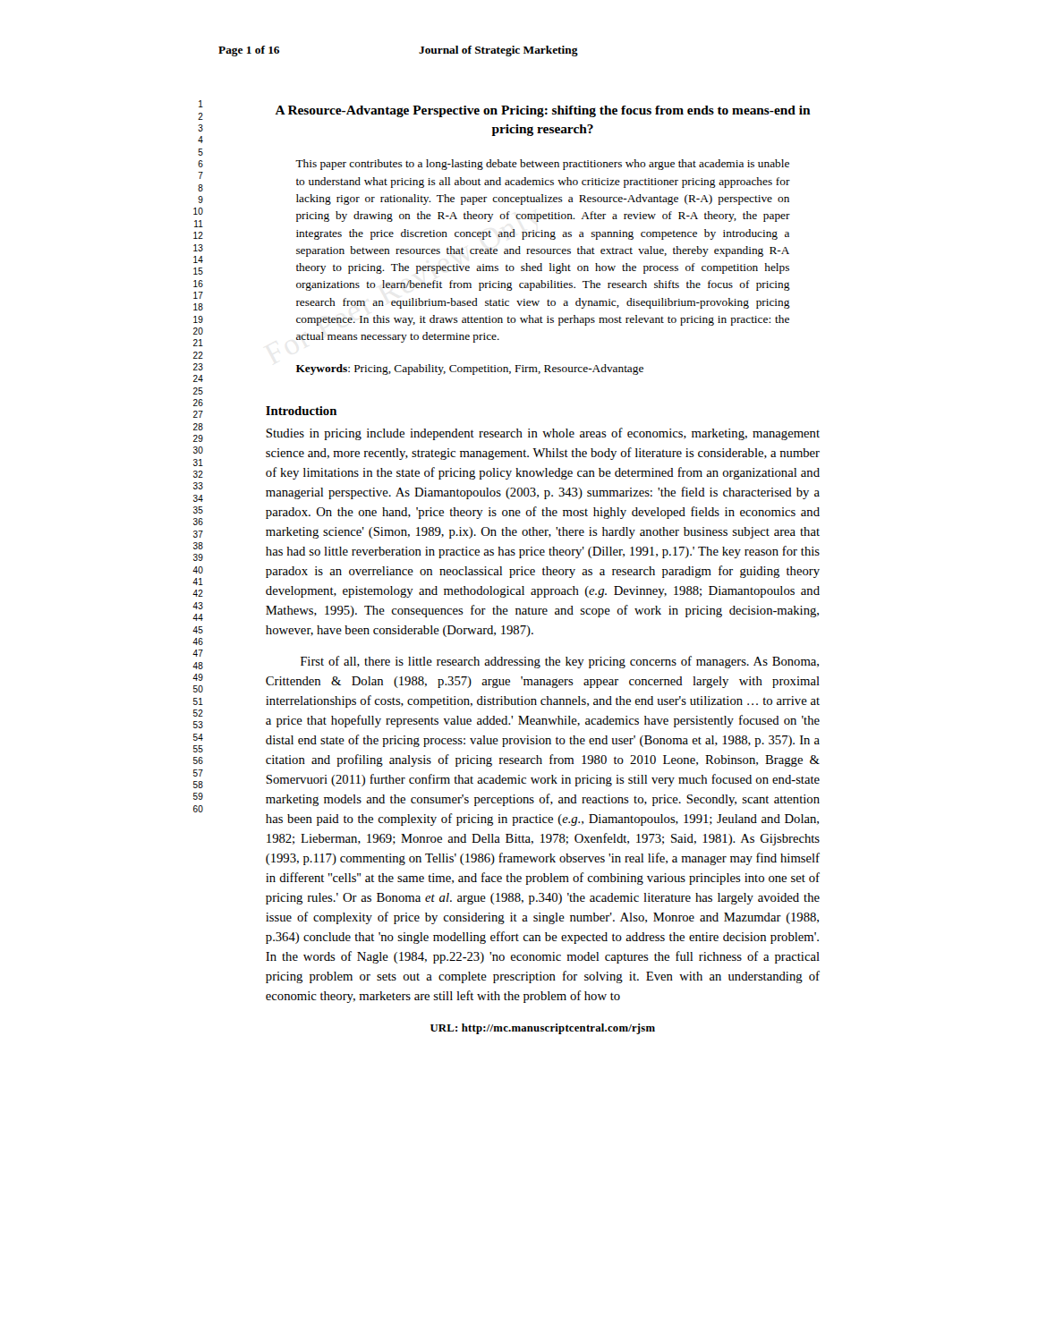Page 1 of 16 Journal of Strategic Marketing
1
2
3
4
5
6
7
8
9
10
11
12
13
14
15
16
17
18
19
20
21
22
23
24
25
26
27
28
29
30
31
32
33
34
35
36
37
38
39
40
41
42
43
44
45
46
47
48
49
50
51
52
53
54
55
56
57
58
59
60
For Peer Review Only
A Resource-Advantage Perspective on Pricing: shifting the focus from ends to means-end in pricing research?
This paper contributes to a long-lasting debate between practitioners who argue that academia is unable to understand what pricing is all about and academics who criticize practitioner pricing approaches for lacking rigor or rationality. The paper conceptualizes a Resource-Advantage (R-A) perspective on pricing by drawing on the R-A theory of competition. After a review of R-A theory, the paper integrates the price discretion concept and pricing as a spanning competence by introducing a separation between resources that create and resources that extract value, thereby expanding R-A theory to pricing. The perspective aims to shed light on how the process of competition helps organizations to learn/benefit from pricing capabilities. The research shifts the focus of pricing research from an equilibrium-based static view to a dynamic, disequilibrium-provoking pricing competence. In this way, it draws attention to what is perhaps most relevant to pricing in practice: the actual means necessary to determine price.
Keywords: Pricing, Capability, Competition, Firm, Resource-Advantage
Introduction
Studies in pricing include independent research in whole areas of economics, marketing, management science and, more recently, strategic management. Whilst the body of literature is considerable, a number of key limitations in the state of pricing policy knowledge can be determined from an organizational and managerial perspective. As Diamantopoulos (2003, p. 343) summarizes: 'the field is characterised by a paradox. On the one hand, 'price theory is one of the most highly developed fields in economics and marketing science' (Simon, 1989, p.ix). On the other, 'there is hardly another business subject area that has had so little reverberation in practice as has price theory' (Diller, 1991, p.17).' The key reason for this paradox is an overreliance on neoclassical price theory as a research paradigm for guiding theory development, epistemology and methodological approach (e.g. Devinney, 1988; Diamantopoulos and Mathews, 1995). The consequences for the nature and scope of work in pricing decision-making, however, have been considerable (Dorward, 1987).
First of all, there is little research addressing the key pricing concerns of managers. As Bonoma, Crittenden & Dolan (1988, p.357) argue 'managers appear concerned largely with proximal interrelationships of costs, competition, distribution channels, and the end user's utilization … to arrive at a price that hopefully represents value added.' Meanwhile, academics have persistently focused on 'the distal end state of the pricing process: value provision to the end user' (Bonoma et al, 1988, p. 357). In a citation and profiling analysis of pricing research from 1980 to 2010 Leone, Robinson, Bragge & Somervuori (2011) further confirm that academic work in pricing is still very much focused on end-state marketing models and the consumer's perceptions of, and reactions to, price. Secondly, scant attention has been paid to the complexity of pricing in practice (e.g., Diamantopoulos, 1991; Jeuland and Dolan, 1982; Lieberman, 1969; Monroe and Della Bitta, 1978; Oxenfeldt, 1973; Said, 1981). As Gijsbrechts (1993, p.117) commenting on Tellis' (1986) framework observes 'in real life, a manager may find himself in different ''cells'' at the same time, and face the problem of combining various principles into one set of pricing rules.' Or as Bonoma et al. argue (1988, p.340) 'the academic literature has largely avoided the issue of complexity of price by considering it a single number'. Also, Monroe and Mazumdar (1988, p.364) conclude that 'no single modelling effort can be expected to address the entire decision problem'. In the words of Nagle (1984, pp.22-23) 'no economic model captures the full richness of a practical pricing problem or sets out a complete prescription for solving it. Even with an understanding of economic theory, marketers are still left with the problem of how to
URL: http://mc.manuscriptcentral.com/rjsm